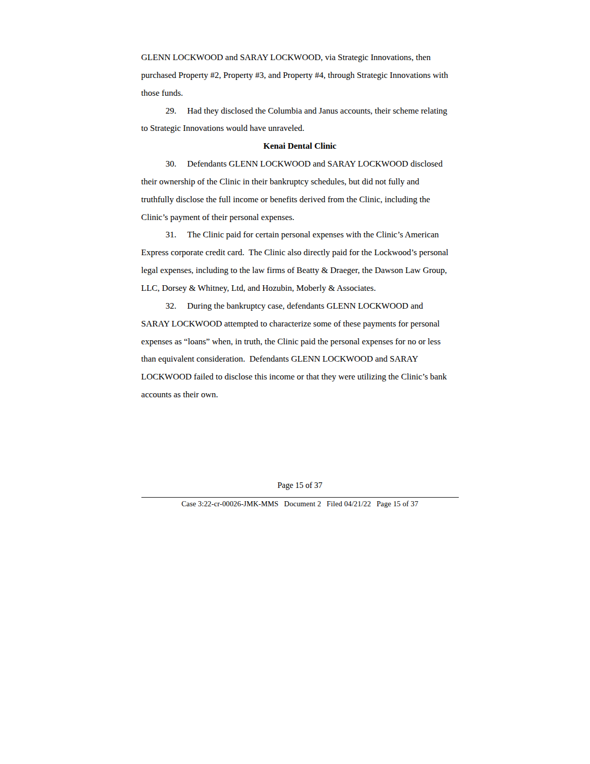GLENN LOCKWOOD and SARAY LOCKWOOD, via Strategic Innovations, then
purchased Property #2, Property #3, and Property #4, through Strategic Innovations with
those funds.
29. Had they disclosed the Columbia and Janus accounts, their scheme relating
to Strategic Innovations would have unraveled.
Kenai Dental Clinic
30. Defendants GLENN LOCKWOOD and SARAY LOCKWOOD disclosed
their ownership of the Clinic in their bankruptcy schedules, but did not fully and
truthfully disclose the full income or benefits derived from the Clinic, including the
Clinic’s payment of their personal expenses.
31. The Clinic paid for certain personal expenses with the Clinic’s American
Express corporate credit card. The Clinic also directly paid for the Lockwood’s personal
legal expenses, including to the law firms of Beatty & Draeger, the Dawson Law Group,
LLC, Dorsey & Whitney, Ltd, and Hozubin, Moberly & Associates.
32. During the bankruptcy case, defendants GLENN LOCKWOOD and
SARAY LOCKWOOD attempted to characterize some of these payments for personal
expenses as “loans” when, in truth, the Clinic paid the personal expenses for no or less
than equivalent consideration. Defendants GLENN LOCKWOOD and SARAY
LOCKWOOD failed to disclose this income or that they were utilizing the Clinic’s bank
accounts as their own.
Page 15 of 37
Case 3:22-cr-00026-JMK-MMS Document 2 Filed 04/21/22 Page 15 of 37